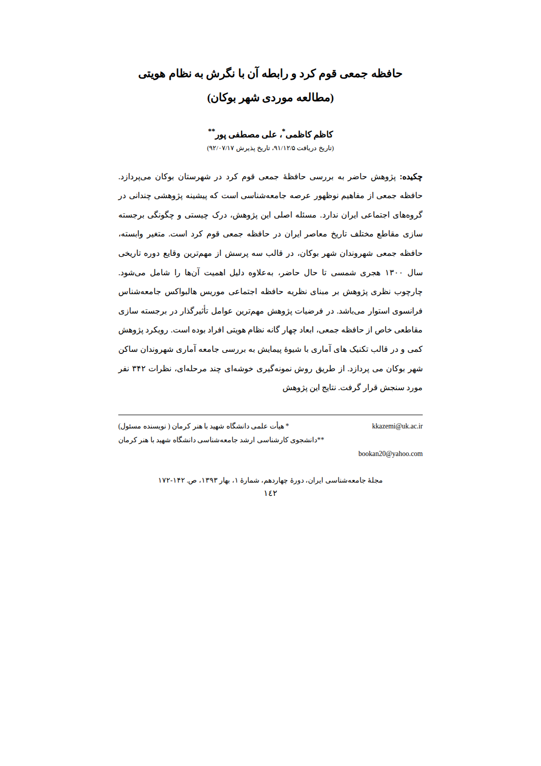حافظه جمعی قوم کرد و رابطه آن با نگرش به نظام هویتی
(مطالعه موردی شهر بوکان)
کاظم کاظمی*، علی مصطفی پور**
(تاریخ دریافت ۹۱/۱۲/۵، تاریخ پذیرش ۹۲/۰۷/۱۷)
چکیده: پژوهش حاضر به بررسی حافظهٔ جمعی قوم کرد در شهرستان بوکان می‌پردازد. حافظه جمعی از مفاهیم نوظهور عرصه جامعه‌شناسی است که پیشینه پژوهشی چندانی در گروه‌های اجتماعی ایران ندارد. مسئله اصلی این پژوهش، درک چیستی و چگونگی برجسته سازی مقاطع مختلف تاریخ معاصر ایران در حافظه جمعی قوم کرد است. متغیر وابسته، حافظه جمعی شهروندان شهر بوکان، در قالب سه پرسش از مهم‌ترین وقایع دوره تاریخی سال ۱۳۰۰ هجری شمسی تا حال حاضر، به‌علاوه دلیل اهمیت آن‌ها را شامل می‌شود. چارچوب نظری پژوهش بر مبنای نظریه حافظه اجتماعی موریس هالبواکس جامعه‌شناس فرانسوی استوار می‌باشد. در فرضیات پژوهش مهم‌ترین عوامل تأثیرگذار در برجسته سازی مقاطعی خاص از حافظه جمعی، ابعاد چهار گانه نظام هویتی افراد بوده است. رویکرد پژوهش کمی و در قالب تکنیک های آماری با شیوهٔ پیمایش به بررسی جامعه آماری شهروندان ساکن شهر بوکان می پردازد. از طریق روش نمونه‌گیری خوشه‌ای چند مرحله‌ای، نظرات ۳۴۲ نفر مورد سنجش قرار گرفت. نتایج این پژوهش
kkazemi@uk.ac.ir * هیأت علمی دانشگاه شهید با هنر کرمان ( نویسنده مسئول)
**دانشجوی کارشناسی ارشد جامعه‌شناسی دانشگاه شهید با هنر کرمان
bookan20@yahoo.com
مجلهٔ جامعه‌شناسی ایران، دورهٔ چهاردهم، شمارهٔ ۱، بهار ۱۳۹۳، ص. ۱۴۲-۱۷۲
۱٤۲